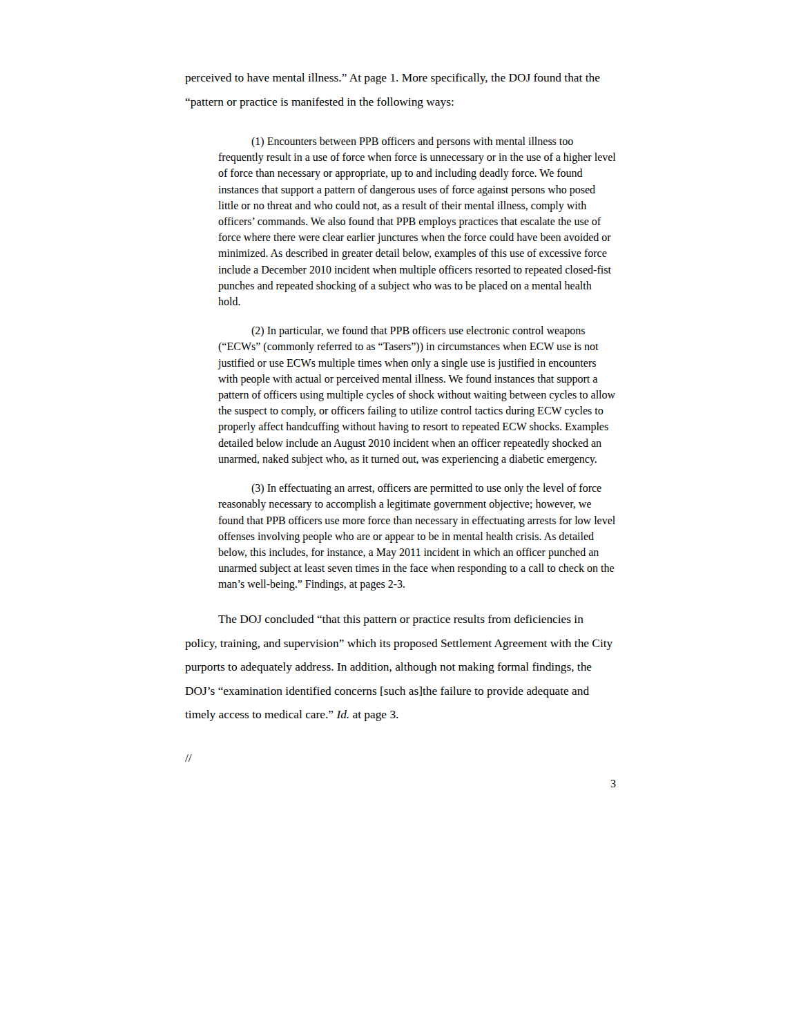perceived to have mental illness.” At page 1. More specifically, the DOJ found that the “pattern or practice is manifested in the following ways:
(1) Encounters between PPB officers and persons with mental illness too frequently result in a use of force when force is unnecessary or in the use of a higher level of force than necessary or appropriate, up to and including deadly force. We found instances that support a pattern of dangerous uses of force against persons who posed little or no threat and who could not, as a result of their mental illness, comply with officers’ commands. We also found that PPB employs practices that escalate the use of force where there were clear earlier junctures when the force could have been avoided or minimized. As described in greater detail below, examples of this use of excessive force include a December 2010 incident when multiple officers resorted to repeated closed-fist punches and repeated shocking of a subject who was to be placed on a mental health hold.
(2) In particular, we found that PPB officers use electronic control weapons (“ECWs” (commonly referred to as “Tasers”)) in circumstances when ECW use is not justified or use ECWs multiple times when only a single use is justified in encounters with people with actual or perceived mental illness. We found instances that support a pattern of officers using multiple cycles of shock without waiting between cycles to allow the suspect to comply, or officers failing to utilize control tactics during ECW cycles to properly affect handcuffing without having to resort to repeated ECW shocks. Examples detailed below include an August 2010 incident when an officer repeatedly shocked an unarmed, naked subject who, as it turned out, was experiencing a diabetic emergency.
(3) In effectuating an arrest, officers are permitted to use only the level of force reasonably necessary to accomplish a legitimate government objective; however, we found that PPB officers use more force than necessary in effectuating arrests for low level offenses involving people who are or appear to be in mental health crisis. As detailed below, this includes, for instance, a May 2011 incident in which an officer punched an unarmed subject at least seven times in the face when responding to a call to check on the man’s well-being.” Findings, at pages 2-3.
The DOJ concluded “that this pattern or practice results from deficiencies in policy, training, and supervision” which its proposed Settlement Agreement with the City purports to adequately address. In addition, although not making formal findings, the DOJ’s “examination identified concerns [such as]the failure to provide adequate and timely access to medical care.” Id. at page 3.
//
3